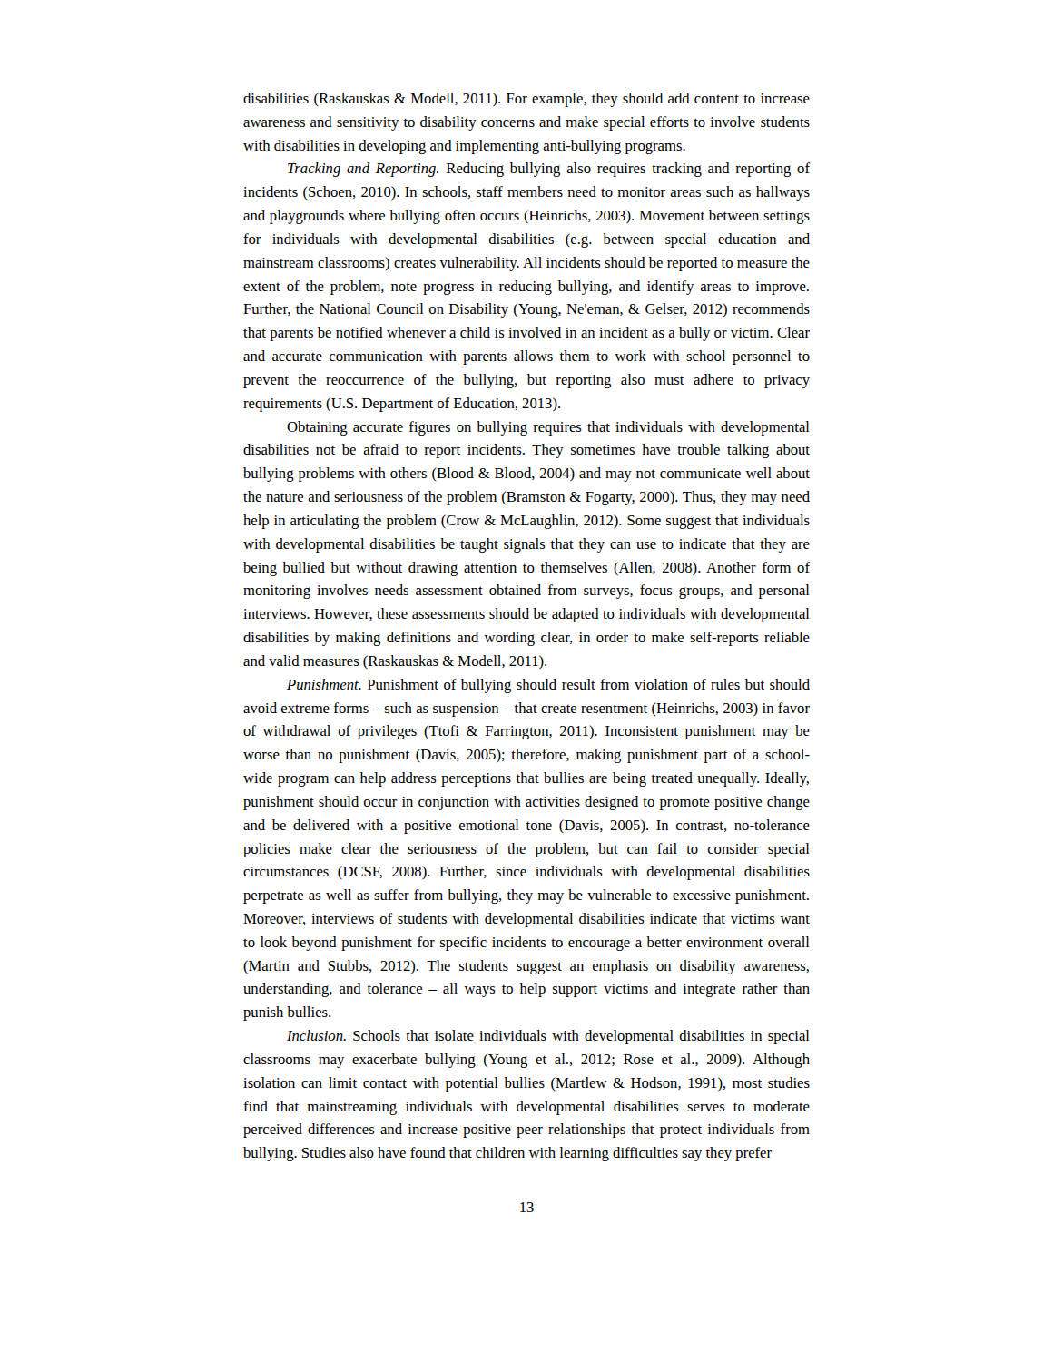disabilities (Raskauskas & Modell, 2011). For example, they should add content to increase awareness and sensitivity to disability concerns and make special efforts to involve students with disabilities in developing and implementing anti-bullying programs.
Tracking and Reporting. Reducing bullying also requires tracking and reporting of incidents (Schoen, 2010). In schools, staff members need to monitor areas such as hallways and playgrounds where bullying often occurs (Heinrichs, 2003). Movement between settings for individuals with developmental disabilities (e.g. between special education and mainstream classrooms) creates vulnerability. All incidents should be reported to measure the extent of the problem, note progress in reducing bullying, and identify areas to improve. Further, the National Council on Disability (Young, Ne'eman, & Gelser, 2012) recommends that parents be notified whenever a child is involved in an incident as a bully or victim. Clear and accurate communication with parents allows them to work with school personnel to prevent the reoccurrence of the bullying, but reporting also must adhere to privacy requirements (U.S. Department of Education, 2013).
Obtaining accurate figures on bullying requires that individuals with developmental disabilities not be afraid to report incidents. They sometimes have trouble talking about bullying problems with others (Blood & Blood, 2004) and may not communicate well about the nature and seriousness of the problem (Bramston & Fogarty, 2000). Thus, they may need help in articulating the problem (Crow & McLaughlin, 2012). Some suggest that individuals with developmental disabilities be taught signals that they can use to indicate that they are being bullied but without drawing attention to themselves (Allen, 2008). Another form of monitoring involves needs assessment obtained from surveys, focus groups, and personal interviews. However, these assessments should be adapted to individuals with developmental disabilities by making definitions and wording clear, in order to make self-reports reliable and valid measures (Raskauskas & Modell, 2011).
Punishment. Punishment of bullying should result from violation of rules but should avoid extreme forms – such as suspension – that create resentment (Heinrichs, 2003) in favor of withdrawal of privileges (Ttofi & Farrington, 2011). Inconsistent punishment may be worse than no punishment (Davis, 2005); therefore, making punishment part of a school-wide program can help address perceptions that bullies are being treated unequally. Ideally, punishment should occur in conjunction with activities designed to promote positive change and be delivered with a positive emotional tone (Davis, 2005). In contrast, no-tolerance policies make clear the seriousness of the problem, but can fail to consider special circumstances (DCSF, 2008). Further, since individuals with developmental disabilities perpetrate as well as suffer from bullying, they may be vulnerable to excessive punishment. Moreover, interviews of students with developmental disabilities indicate that victims want to look beyond punishment for specific incidents to encourage a better environment overall (Martin and Stubbs, 2012). The students suggest an emphasis on disability awareness, understanding, and tolerance – all ways to help support victims and integrate rather than punish bullies.
Inclusion. Schools that isolate individuals with developmental disabilities in special classrooms may exacerbate bullying (Young et al., 2012; Rose et al., 2009). Although isolation can limit contact with potential bullies (Martlew & Hodson, 1991), most studies find that mainstreaming individuals with developmental disabilities serves to moderate perceived differences and increase positive peer relationships that protect individuals from bullying. Studies also have found that children with learning difficulties say they prefer
13